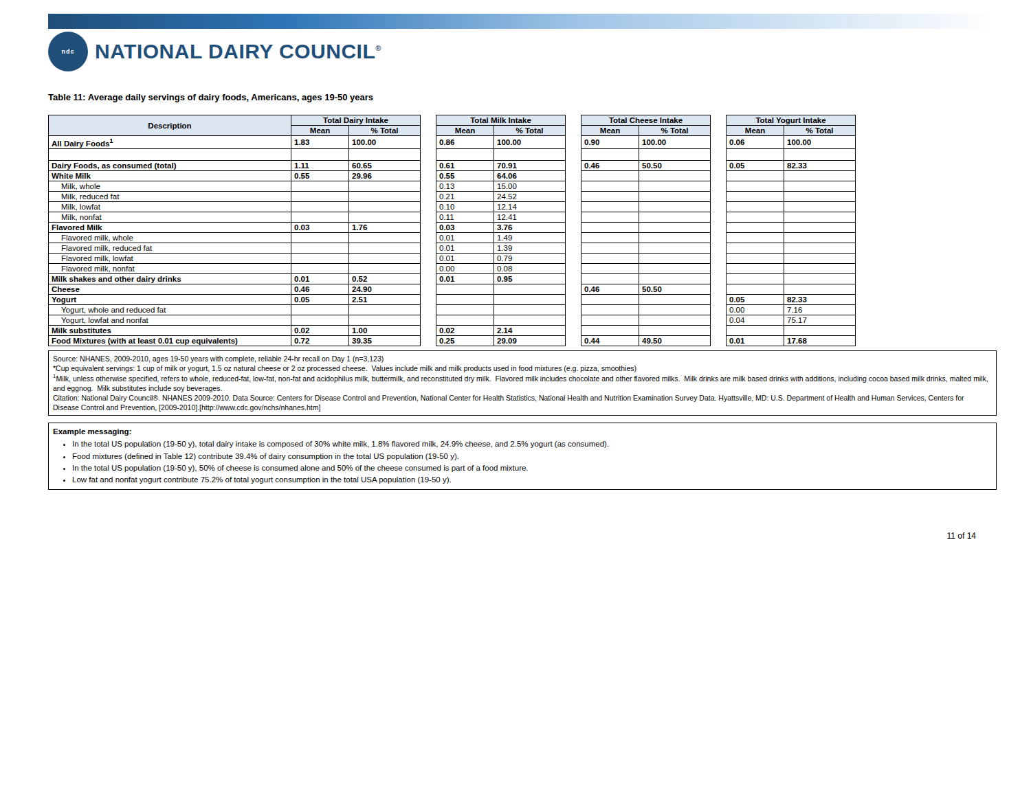ndc
NATIONAL DAIRY COUNCIL®
Table 11: Average daily servings of dairy foods, Americans, ages 19-50 years
| Description | Total Dairy Intake | | Total Milk Intake | | Total Cheese Intake | | Total Yogurt Intake |
| Mean | % Total | | Mean | % Total | | Mean | % Total | | Mean | % Total |
| All Dairy Foods 1 | 1.83 | 100.00 | | 0.86 | 100.00 | | 0.90 | 100.00 | | 0.06 | 100.00 |
| Dairy Foods, as consumed (total) | 1.11 | 60.65 | | 0.61 | 70.91 | | 0.46 | 50.50 | | 0.05 | 82.33 |
| White Milk | 0.55 | 29.96 | | 0.55 | 64.06 | | | | | | |
| Milk, whole | | | | 0.13 | 15.00 | | | | | | |
| Milk, reduced fat | | | | 0.21 | 24.52 | | | | | | |
| Milk, lowfat | | | | 0.10 | 12.14 | | | | | | |
| Milk, nonfat | | | | 0.11 | 12.41 | | | | | | |
| Flavored Milk | 0.03 | 1.76 | | 0.03 | 3.76 | | | | | | |
| Flavored milk, whole | | | | 0.01 | 1.49 | | | | | | |
| Flavored milk, reduced fat | | | | 0.01 | 1.39 | | | | | | |
| Flavored milk, lowfat | | | | 0.01 | 0.79 | | | | | | |
| Flavored milk, nonfat | | | | 0.00 | 0.08 | | | | | | |
| Milk shakes and other dairy drinks | 0.01 | 0.52 | | 0.01 | 0.95 | | | | | | |
| Cheese | 0.46 | 24.90 | | | | | 0.46 | 50.50 | | | |
| Yogurt | 0.05 | 2.51 | | | | | | | | 0.05 | 82.33 |
| Yogurt, whole and reduced fat | | | | | | | | | | 0.00 | 7.16 |
| Yogurt, lowfat and nonfat | | | | | | | | | | 0.04 | 75.17 |
| Milk substitutes | 0.02 | 1.00 | | 0.02 | 2.14 | | | | | | |
| Food Mixtures (with at least 0.01 cup equivalents) | 0.72 | 39.35 | | 0.25 | 29.09 | | 0.44 | 49.50 | | 0.01 | 17.68 |
Source: NHANES, 2009-2010, ages 19-50 years with complete, reliable 24-hr recall on Day 1 (n=3,123)
*Cup equivalent servings: 1 cup of milk or yogurt, 1.5 oz natural cheese or 2 oz processed cheese. Values include milk and milk products used in food mixtures (e.g. pizza, smoothies)
1Milk, unless otherwise specified, refers to whole, reduced-fat, low-fat, non-fat and acidophilus milk, buttermilk, and reconstituted dry milk. Flavored milk includes chocolate and other flavored milks. Milk drinks are milk based drinks with additions, including cocoa based milk drinks, malted milk, and eggnog. Milk substitutes include soy beverages.
Citation: National Dairy Council®. NHANES 2009-2010. Data Source: Centers for Disease Control and Prevention, National Center for Health Statistics, National Health and Nutrition Examination Survey Data. Hyattsville, MD: U.S. Department of Health and Human Services, Centers for Disease Control and Prevention, [2009-2010].[http://www.cdc.gov/nchs/nhanes.htm]
Example messaging:
In the total US population (19-50 y), total dairy intake is composed of 30% white milk, 1.8% flavored milk, 24.9% cheese, and 2.5% yogurt (as consumed).
Food mixtures (defined in Table 12) contribute 39.4% of dairy consumption in the total US population (19-50 y).
In the total US population (19-50 y), 50% of cheese is consumed alone and 50% of the cheese consumed is part of a food mixture.
Low fat and nonfat yogurt contribute 75.2% of total yogurt consumption in the total USA population (19-50 y).
11 of 14